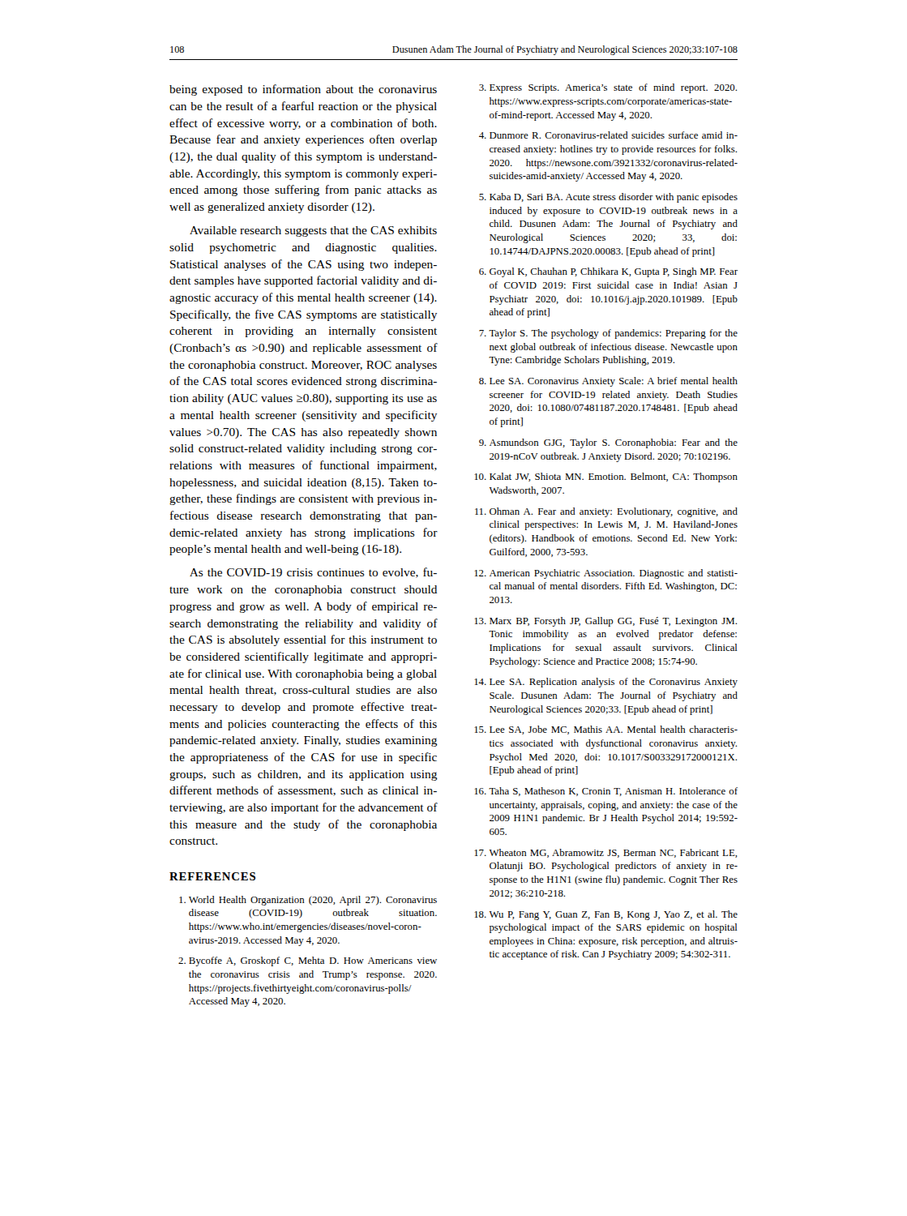108
Dusunen Adam The Journal of Psychiatry and Neurological Sciences 2020;33:107-108
being exposed to information about the coronavirus can be the result of a fearful reaction or the physical effect of excessive worry, or a combination of both. Because fear and anxiety experiences often overlap (12), the dual quality of this symptom is understandable. Accordingly, this symptom is commonly experienced among those suffering from panic attacks as well as generalized anxiety disorder (12).
Available research suggests that the CAS exhibits solid psychometric and diagnostic qualities. Statistical analyses of the CAS using two independent samples have supported factorial validity and diagnostic accuracy of this mental health screener (14). Specifically, the five CAS symptoms are statistically coherent in providing an internally consistent (Cronbach’s αs >0.90) and replicable assessment of the coronaphobia construct. Moreover, ROC analyses of the CAS total scores evidenced strong discrimination ability (AUC values ≥0.80), supporting its use as a mental health screener (sensitivity and specificity values >0.70). The CAS has also repeatedly shown solid construct-related validity including strong correlations with measures of functional impairment, hopelessness, and suicidal ideation (8,15). Taken together, these findings are consistent with previous infectious disease research demonstrating that pandemic-related anxiety has strong implications for people’s mental health and well-being (16-18).
As the COVID-19 crisis continues to evolve, future work on the coronaphobia construct should progress and grow as well. A body of empirical research demonstrating the reliability and validity of the CAS is absolutely essential for this instrument to be considered scientifically legitimate and appropriate for clinical use. With coronaphobia being a global mental health threat, cross-cultural studies are also necessary to develop and promote effective treatments and policies counteracting the effects of this pandemic-related anxiety. Finally, studies examining the appropriateness of the CAS for use in specific groups, such as children, and its application using different methods of assessment, such as clinical interviewing, are also important for the advancement of this measure and the study of the coronaphobia construct.
REFERENCES
World Health Organization (2020, April 27). Coronavirus disease (COVID-19) outbreak situation. https://www.who.int/emergencies/diseases/novel-coronavirus-2019. Accessed May 4, 2020.
Bycoffe A, Groskopf C, Mehta D. How Americans view the coronavirus crisis and Trump’s response. 2020. https://projects.fivethirtyeight.com/coronavirus-polls/ Accessed May 4, 2020.
Express Scripts. America’s state of mind report. 2020. https://www.express-scripts.com/corporate/americas-state-of-mind-report. Accessed May 4, 2020.
Dunmore R. Coronavirus-related suicides surface amid increased anxiety: hotlines try to provide resources for folks. 2020. https://newsone.com/3921332/coronavirus-related-suicides-amid-anxiety/ Accessed May 4, 2020.
Kaba D, Sari BA. Acute stress disorder with panic episodes induced by exposure to COVID-19 outbreak news in a child. Dusunen Adam: The Journal of Psychiatry and Neurological Sciences 2020; 33, doi: 10.14744/DAJPNS.2020.00083. [Epub ahead of print]
Goyal K, Chauhan P, Chhikara K, Gupta P, Singh MP. Fear of COVID 2019: First suicidal case in India! Asian J Psychiatr 2020, doi: 10.1016/j.ajp.2020.101989. [Epub ahead of print]
Taylor S. The psychology of pandemics: Preparing for the next global outbreak of infectious disease. Newcastle upon Tyne: Cambridge Scholars Publishing, 2019.
Lee SA. Coronavirus Anxiety Scale: A brief mental health screener for COVID-19 related anxiety. Death Studies 2020, doi: 10.1080/07481187.2020.1748481. [Epub ahead of print]
Asmundson GJG, Taylor S. Coronaphobia: Fear and the 2019-nCoV outbreak. J Anxiety Disord. 2020; 70:102196.
Kalat JW, Shiota MN. Emotion. Belmont, CA: Thompson Wadsworth, 2007.
Ohman A. Fear and anxiety: Evolutionary, cognitive, and clinical perspectives: In Lewis M, J. M. Haviland-Jones (editors). Handbook of emotions. Second Ed. New York: Guilford, 2000, 73-593.
American Psychiatric Association. Diagnostic and statistical manual of mental disorders. Fifth Ed. Washington, DC: 2013.
Marx BP, Forsyth JP, Gallup GG, Fusé T, Lexington JM. Tonic immobility as an evolved predator defense: Implications for sexual assault survivors. Clinical Psychology: Science and Practice 2008; 15:74-90.
Lee SA. Replication analysis of the Coronavirus Anxiety Scale. Dusunen Adam: The Journal of Psychiatry and Neurological Sciences 2020;33. [Epub ahead of print]
Lee SA, Jobe MC, Mathis AA. Mental health characteristics associated with dysfunctional coronavirus anxiety. Psychol Med 2020, doi: 10.1017/S003329172000121X. [Epub ahead of print]
Taha S, Matheson K, Cronin T, Anisman H. Intolerance of uncertainty, appraisals, coping, and anxiety: the case of the 2009 H1N1 pandemic. Br J Health Psychol 2014; 19:592-605.
Wheaton MG, Abramowitz JS, Berman NC, Fabricant LE, Olatunji BO. Psychological predictors of anxiety in response to the H1N1 (swine flu) pandemic. Cognit Ther Res 2012; 36:210-218.
Wu P, Fang Y, Guan Z, Fan B, Kong J, Yao Z, et al. The psychological impact of the SARS epidemic on hospital employees in China: exposure, risk perception, and altruistic acceptance of risk. Can J Psychiatry 2009; 54:302-311.